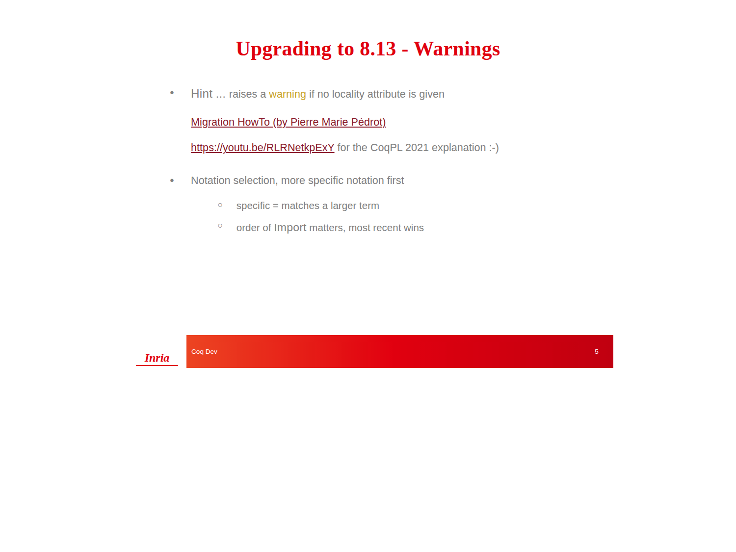Upgrading to 8.13 - Warnings
Hint … raises a warning if no locality attribute is given
Migration HowTo (by Pierre Marie Pédrot)
https://youtu.be/RLRNetkpExY for the CoqPL 2021 explanation :-)
Notation selection, more specific notation first
specific = matches a larger term
order of Import matters, most recent wins
Coq Dev 5
Inria